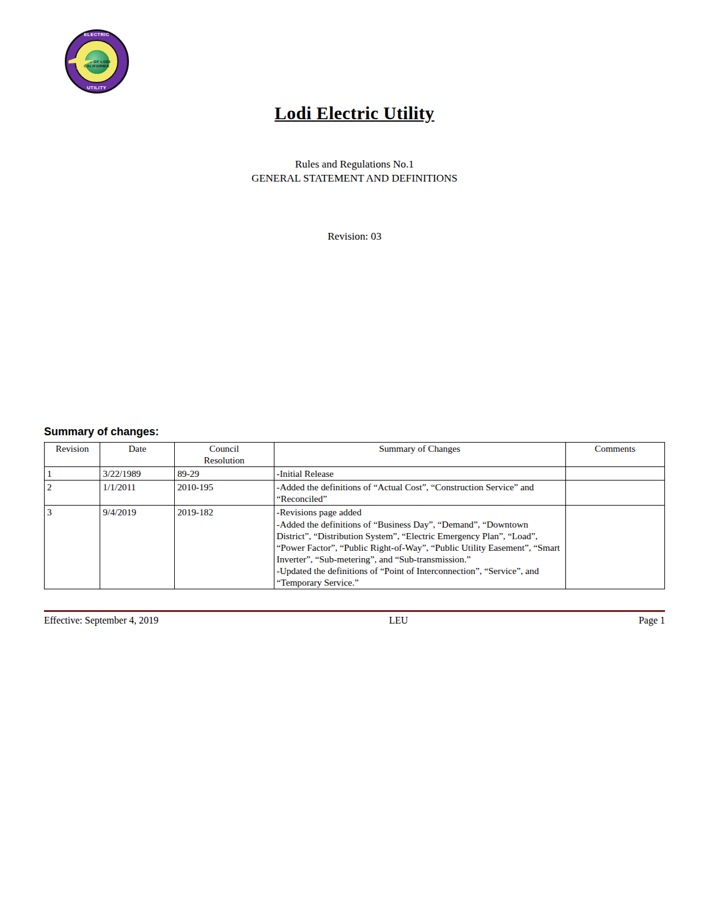ELECTRIC
CITY OF LODI
CALIFORNIA
UTILITY
Lodi Electric Utility
Rules and Regulations No.1
GENERAL STATEMENT AND DEFINITIONS
Revision: 03
Summary of changes:
| Revision | Date | Council Resolution | Summary of Changes | Comments |
| --- | --- | --- | --- | --- |
| 1 | 3/22/1989 | 89-29 | -Initial Release | |
| 2 | 1/1/2011 | 2010-195 | -Added the definitions of “Actual Cost”, “Construction Service” and “Reconciled” | |
| 3 | 9/4/2019 | 2019-182 | -Revisions page added -Added the definitions of “Business Day”, “Demand”, “Downtown District”, “Distribution System”, “Electric Emergency Plan”, “Load”, “Power Factor”, “Public Right-of-Way”, “Public Utility Easement”, “Smart Inverter”, “Sub-metering”, and “Sub-transmission.” -Updated the definitions of “Point of Interconnection”, “Service”, and “Temporary Service.” | |
Effective: September 4, 2019
LEU
Page 1